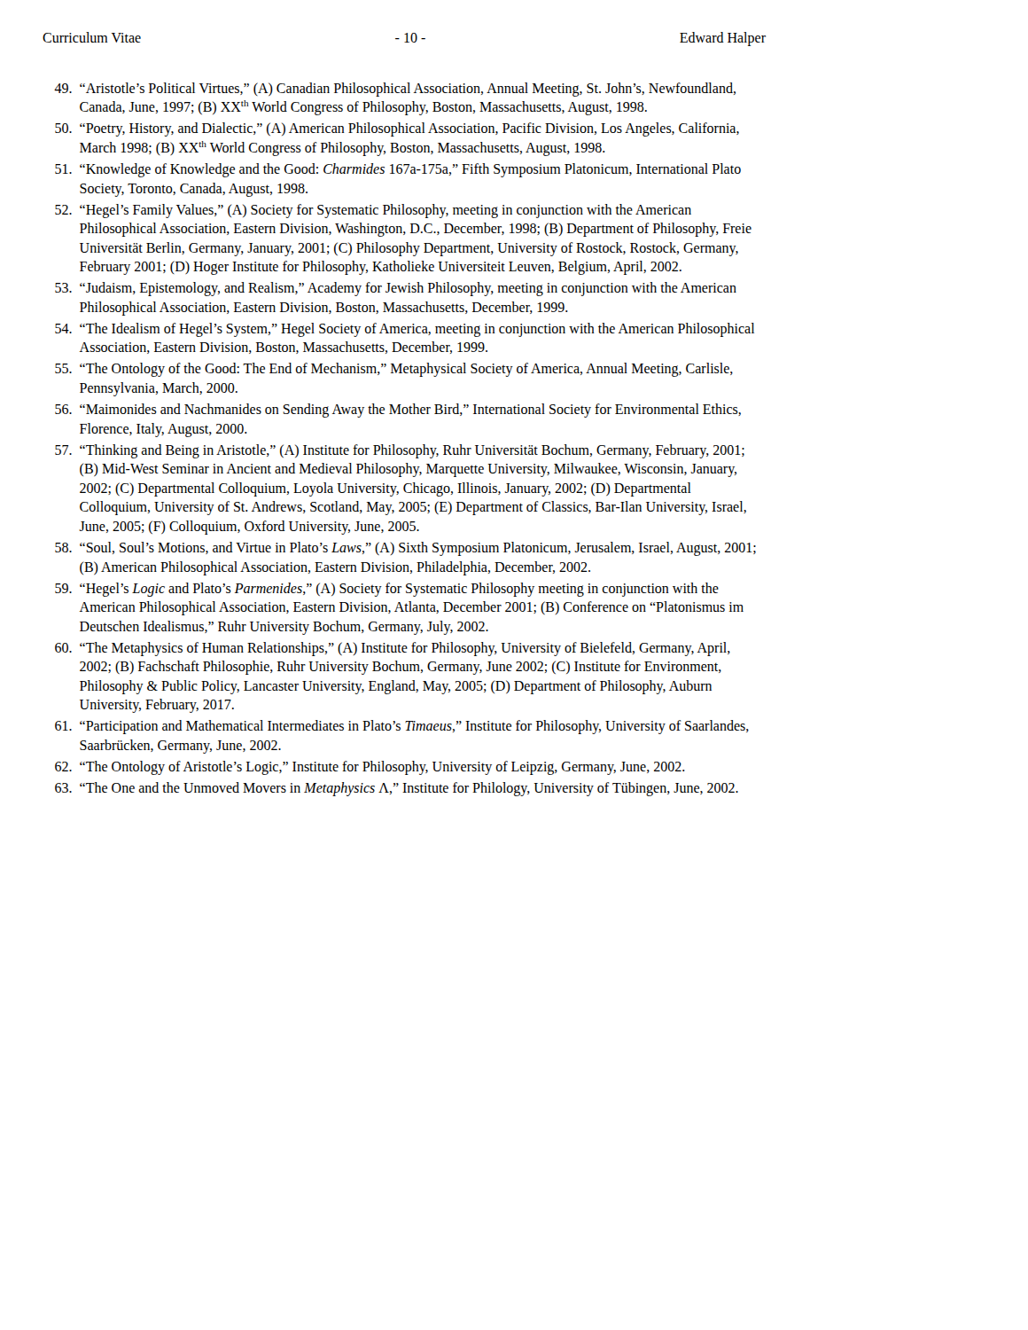Curriculum Vitae - 10 - Edward Halper
49.“Aristotle’s Political Virtues,” (A) Canadian Philosophical Association, Annual Meeting, St. John’s, Newfoundland, Canada, June, 1997; (B) XXth World Congress of Philosophy, Boston, Massachusetts, August, 1998.
50.“Poetry, History, and Dialectic,” (A) American Philosophical Association, Pacific Division, Los Angeles, California, March 1998; (B) XXth World Congress of Philosophy, Boston, Massachusetts, August, 1998.
51.“Knowledge of Knowledge and the Good: Charmides 167a-175a,” Fifth Symposium Platonicum, International Plato Society, Toronto, Canada, August, 1998.
52.“Hegel’s Family Values,” (A) Society for Systematic Philosophy, meeting in conjunction with the American Philosophical Association, Eastern Division, Washington, D.C., December, 1998; (B) Department of Philosophy, Freie Universität Berlin, Germany, January, 2001; (C) Philosophy Department, University of Rostock, Rostock, Germany, February 2001; (D) Hoger Institute for Philosophy, Katholieke Universiteit Leuven, Belgium, April, 2002.
53.“Judaism, Epistemology, and Realism,” Academy for Jewish Philosophy, meeting in conjunction with the American Philosophical Association, Eastern Division, Boston, Massachusetts, December, 1999.
54.“The Idealism of Hegel’s System,” Hegel Society of America, meeting in conjunction with the American Philosophical Association, Eastern Division, Boston, Massachusetts, December, 1999.
55.“The Ontology of the Good: The End of Mechanism,” Metaphysical Society of America, Annual Meeting, Carlisle, Pennsylvania, March, 2000.
56.“Maimonides and Nachmanides on Sending Away the Mother Bird,” International Society for Environmental Ethics, Florence, Italy, August, 2000.
57.“Thinking and Being in Aristotle,” (A) Institute for Philosophy, Ruhr Universität Bochum, Germany, February, 2001; (B) Mid-West Seminar in Ancient and Medieval Philosophy, Marquette University, Milwaukee, Wisconsin, January, 2002; (C) Departmental Colloquium, Loyola University, Chicago, Illinois, January, 2002; (D) Departmental Colloquium, University of St. Andrews, Scotland, May, 2005; (E) Department of Classics, Bar-Ilan University, Israel, June, 2005; (F) Colloquium, Oxford University, June, 2005.
58.“Soul, Soul’s Motions, and Virtue in Plato’s Laws,” (A) Sixth Symposium Platonicum, Jerusalem, Israel, August, 2001; (B) American Philosophical Association, Eastern Division, Philadelphia, December, 2002.
59.“Hegel’s Logic and Plato’s Parmenides,” (A) Society for Systematic Philosophy meeting in conjunction with the American Philosophical Association, Eastern Division, Atlanta, December 2001; (B) Conference on “Platonismus im Deutschen Idealismus,” Ruhr University Bochum, Germany, July, 2002.
60.“The Metaphysics of Human Relationships,” (A) Institute for Philosophy, University of Bielefeld, Germany, April, 2002; (B) Fachschaft Philosophie, Ruhr University Bochum, Germany, June 2002; (C) Institute for Environment, Philosophy & Public Policy, Lancaster University, England, May, 2005; (D) Department of Philosophy, Auburn University, February, 2017.
61.“Participation and Mathematical Intermediates in Plato’s Timaeus,” Institute for Philosophy, University of Saarlandes, Saarbrücken, Germany, June, 2002.
62.“The Ontology of Aristotle’s Logic,” Institute for Philosophy, University of Leipzig, Germany, June, 2002.
63.“The One and the Unmoved Movers in Metaphysics Λ,” Institute for Philology, University of Tübingen, June, 2002.